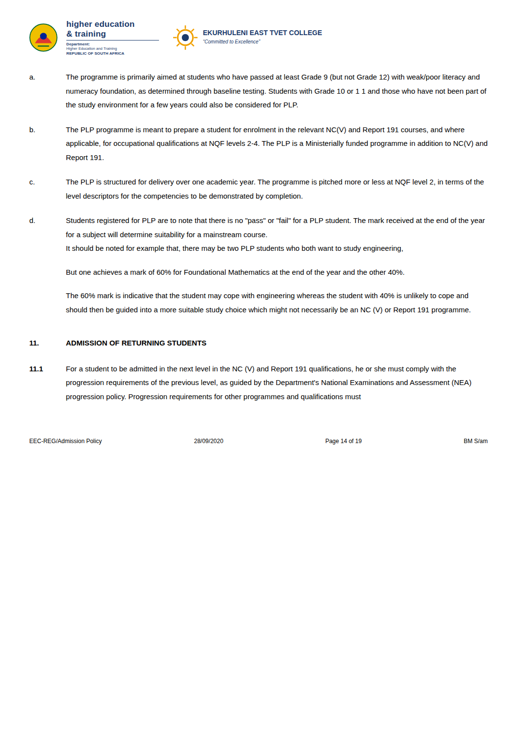higher education
& training
Department:
Higher Education and Training
REPUBLIC OF SOUTH AFRICA
EKURHULENI EAST TVET COLLEGE
“Committed to Excellence”
a.
The programme is primarily aimed at students who have passed at least Grade 9 (but not Grade 12) with weak/poor literacy and numeracy foundation, as determined through baseline testing. Students with Grade 10 or 1 1 and those who have not been part of the study environment for a few years could also be considered for PLP.
b.
The PLP programme is meant to prepare a student for enrolment in the relevant NC(V) and Report 191 courses, and where applicable, for occupational qualifications at NQF levels 2-4. The PLP is a Ministerially funded programme in addition to NC(V) and Report 191.
c.
The PLP is structured for delivery over one academic year. The programme is pitched more or less at NQF level 2, in terms of the level descriptors for the competencies to be demonstrated by completion.
d.
Students registered for PLP are to note that there is no "pass" or "fail" for a PLP student. The mark received at the end of the year for a subject will determine suitability for a mainstream course.
It should be noted for example that, there may be two PLP students who both want to study engineering,
But one achieves a mark of 60% for Foundational Mathematics at the end of the year and the other 40%.
The 60% mark is indicative that the student may cope with engineering whereas the student with 40% is unlikely to cope and should then be guided into a more suitable study choice which might not necessarily be an NC (V) or Report 191 programme.
11. ADMISSION OF RETURNING STUDENTS
11.1
For a student to be admitted in the next level in the NC (V) and Report 191 qualifications, he or she must comply with the progression requirements of the previous level, as guided by the Department's National Examinations and Assessment (NEA) progression policy. Progression requirements for other programmes and qualifications must
EEC-REG/Admission Policy 28/09/2020 Page 14 of 19 BM S/am